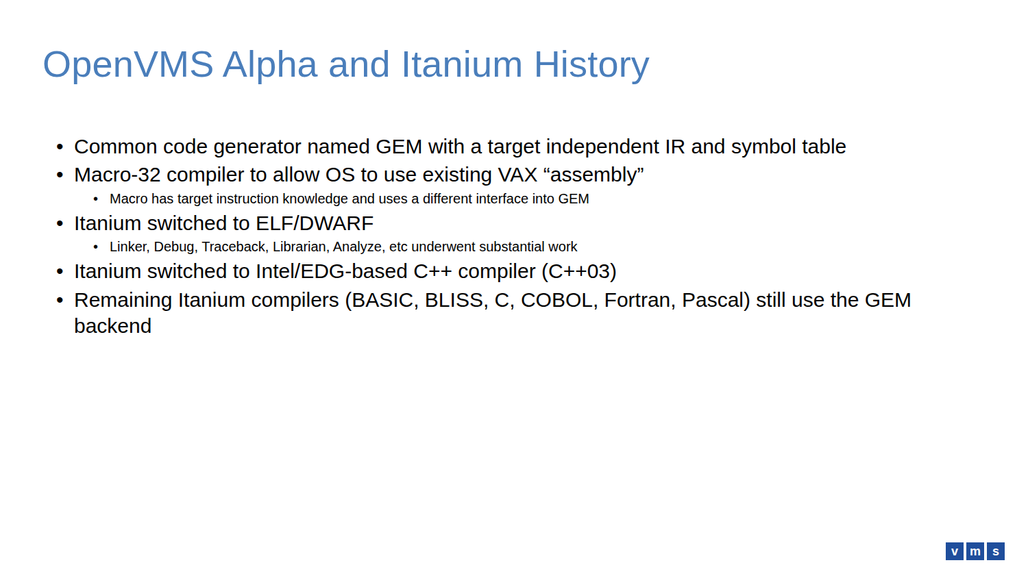OpenVMS Alpha and Itanium History
•Common code generator named GEM with a target independent IR and symbol table
•Macro-32 compiler to allow OS to use existing VAX “assembly”
•Macro has target instruction knowledge and uses a different interface into GEM
•Itanium switched to ELF/DWARF
•Linker, Debug, Traceback, Librarian, Analyze, etc underwent substantial work
•Itanium switched to Intel/EDG-based C++ compiler (C++03)
•Remaining Itanium compilers (BASIC, BLISS, C, COBOL, Fortran, Pascal) still use the GEM backend
vms